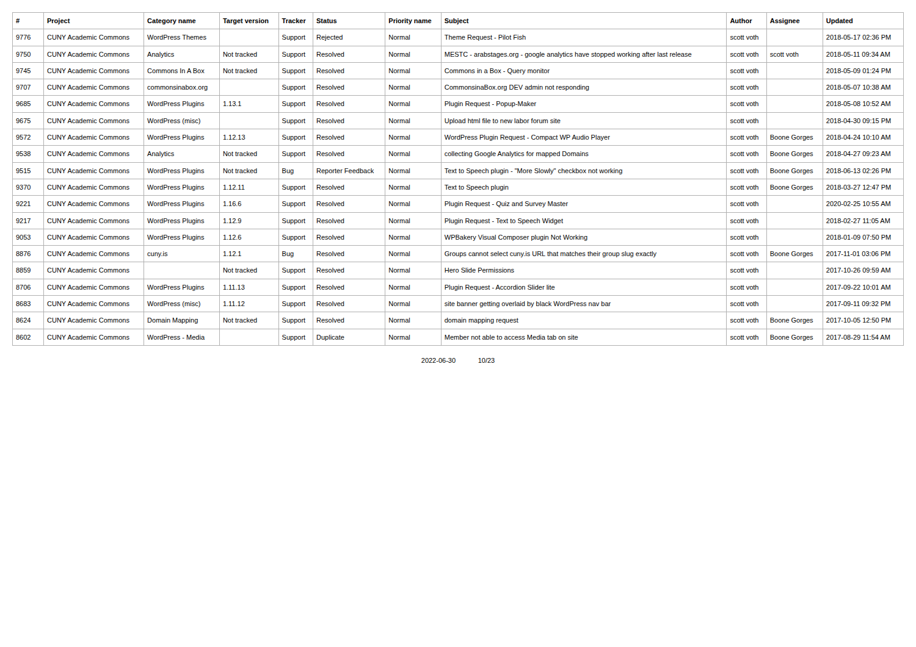Issue tracker listing
| # | Project | Category name | Target version | Tracker | Status | Priority name | Subject | Author | Assignee | Updated |
| --- | --- | --- | --- | --- | --- | --- | --- | --- | --- | --- |
| 9776 | CUNY Academic Commons | WordPress Themes | | Support | Rejected | Normal | Theme Request - Pilot Fish | scott voth | | 2018-05-17 02:36 PM |
| 9750 | CUNY Academic Commons | Analytics | Not tracked | Support | Resolved | Normal | MESTC - arabstages.org - google analytics have stopped working after last release | scott voth | scott voth | 2018-05-11 09:34 AM |
| 9745 | CUNY Academic Commons | Commons In A Box | Not tracked | Support | Resolved | Normal | Commons in a Box - Query monitor | scott voth | | 2018-05-09 01:24 PM |
| 9707 | CUNY Academic Commons | commonsinabox.org | | Support | Resolved | Normal | CommonsinaBox.org DEV admin not responding | scott voth | | 2018-05-07 10:38 AM |
| 9685 | CUNY Academic Commons | WordPress Plugins | 1.13.1 | Support | Resolved | Normal | Plugin Request - Popup-Maker | scott voth | | 2018-05-08 10:52 AM |
| 9675 | CUNY Academic Commons | WordPress (misc) | | Support | Resolved | Normal | Upload html file to new labor forum site | scott voth | | 2018-04-30 09:15 PM |
| 9572 | CUNY Academic Commons | WordPress Plugins | 1.12.13 | Support | Resolved | Normal | WordPress Plugin Request - Compact WP Audio Player | scott voth | Boone Gorges | 2018-04-24 10:10 AM |
| 9538 | CUNY Academic Commons | Analytics | Not tracked | Support | Resolved | Normal | collecting Google Analytics for mapped Domains | scott voth | Boone Gorges | 2018-04-27 09:23 AM |
| 9515 | CUNY Academic Commons | WordPress Plugins | Not tracked | Bug | Reporter Feedback | Normal | Text to Speech plugin - "More Slowly" checkbox not working | scott voth | Boone Gorges | 2018-06-13 02:26 PM |
| 9370 | CUNY Academic Commons | WordPress Plugins | 1.12.11 | Support | Resolved | Normal | Text to Speech plugin | scott voth | Boone Gorges | 2018-03-27 12:47 PM |
| 9221 | CUNY Academic Commons | WordPress Plugins | 1.16.6 | Support | Resolved | Normal | Plugin Request - Quiz and Survey Master | scott voth | | 2020-02-25 10:55 AM |
| 9217 | CUNY Academic Commons | WordPress Plugins | 1.12.9 | Support | Resolved | Normal | Plugin Request - Text to Speech Widget | scott voth | | 2018-02-27 11:05 AM |
| 9053 | CUNY Academic Commons | WordPress Plugins | 1.12.6 | Support | Resolved | Normal | WPBakery Visual Composer plugin Not Working | scott voth | | 2018-01-09 07:50 PM |
| 8876 | CUNY Academic Commons | cuny.is | 1.12.1 | Bug | Resolved | Normal | Groups cannot select cuny.is URL that matches their group slug exactly | scott voth | Boone Gorges | 2017-11-01 03:06 PM |
| 8859 | CUNY Academic Commons | | Not tracked | Support | Resolved | Normal | Hero Slide Permissions | scott voth | | 2017-10-26 09:59 AM |
| 8706 | CUNY Academic Commons | WordPress Plugins | 1.11.13 | Support | Resolved | Normal | Plugin Request - Accordion Slider lite | scott voth | | 2017-09-22 10:01 AM |
| 8683 | CUNY Academic Commons | WordPress (misc) | 1.11.12 | Support | Resolved | Normal | site banner getting overlaid by black WordPress nav bar | scott voth | | 2017-09-11 09:32 PM |
| 8624 | CUNY Academic Commons | Domain Mapping | Not tracked | Support | Resolved | Normal | domain mapping request | scott voth | Boone Gorges | 2017-10-05 12:50 PM |
| 8602 | CUNY Academic Commons | WordPress - Media | | Support | Duplicate | Normal | Member not able to access Media tab on site | scott voth | Boone Gorges | 2017-08-29 11:54 AM |
2022-06-30 10/23